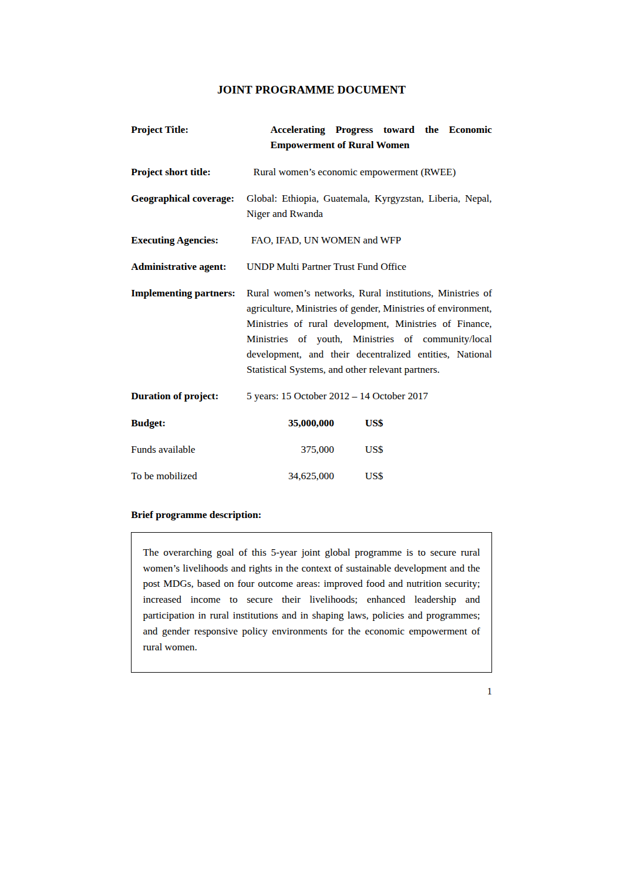JOINT PROGRAMME DOCUMENT
| Project Title: | Accelerating Progress toward the Economic Empowerment of Rural Women |
| Project short title: | Rural women’s economic empowerment (RWEE) |
| Geographical coverage: | Global: Ethiopia, Guatemala, Kyrgyzstan, Liberia, Nepal, Niger and Rwanda |
| Executing Agencies: | FAO, IFAD, UN WOMEN and WFP |
| Administrative agent: | UNDP Multi Partner Trust Fund Office |
| Implementing partners: | Rural women’s networks, Rural institutions, Ministries of agriculture, Ministries of gender, Ministries of environment, Ministries of rural development, Ministries of Finance, Ministries of youth, Ministries of community/local development, and their decentralized entities, National Statistical Systems, and other relevant partners. |
| Duration of project: | 5 years: 15 October 2012 – 14 October 2017 |
| Budget: | 35,000,000 US$ |
| Funds available | 375,000 US$ |
| To be mobilized | 34,625,000 US$ |
Brief programme description:
The overarching goal of this 5-year joint global programme is to secure rural women’s livelihoods and rights in the context of sustainable development and the post MDGs, based on four outcome areas: improved food and nutrition security; increased income to secure their livelihoods; enhanced leadership and participation in rural institutions and in shaping laws, policies and programmes; and gender responsive policy environments for the economic empowerment of rural women.
1